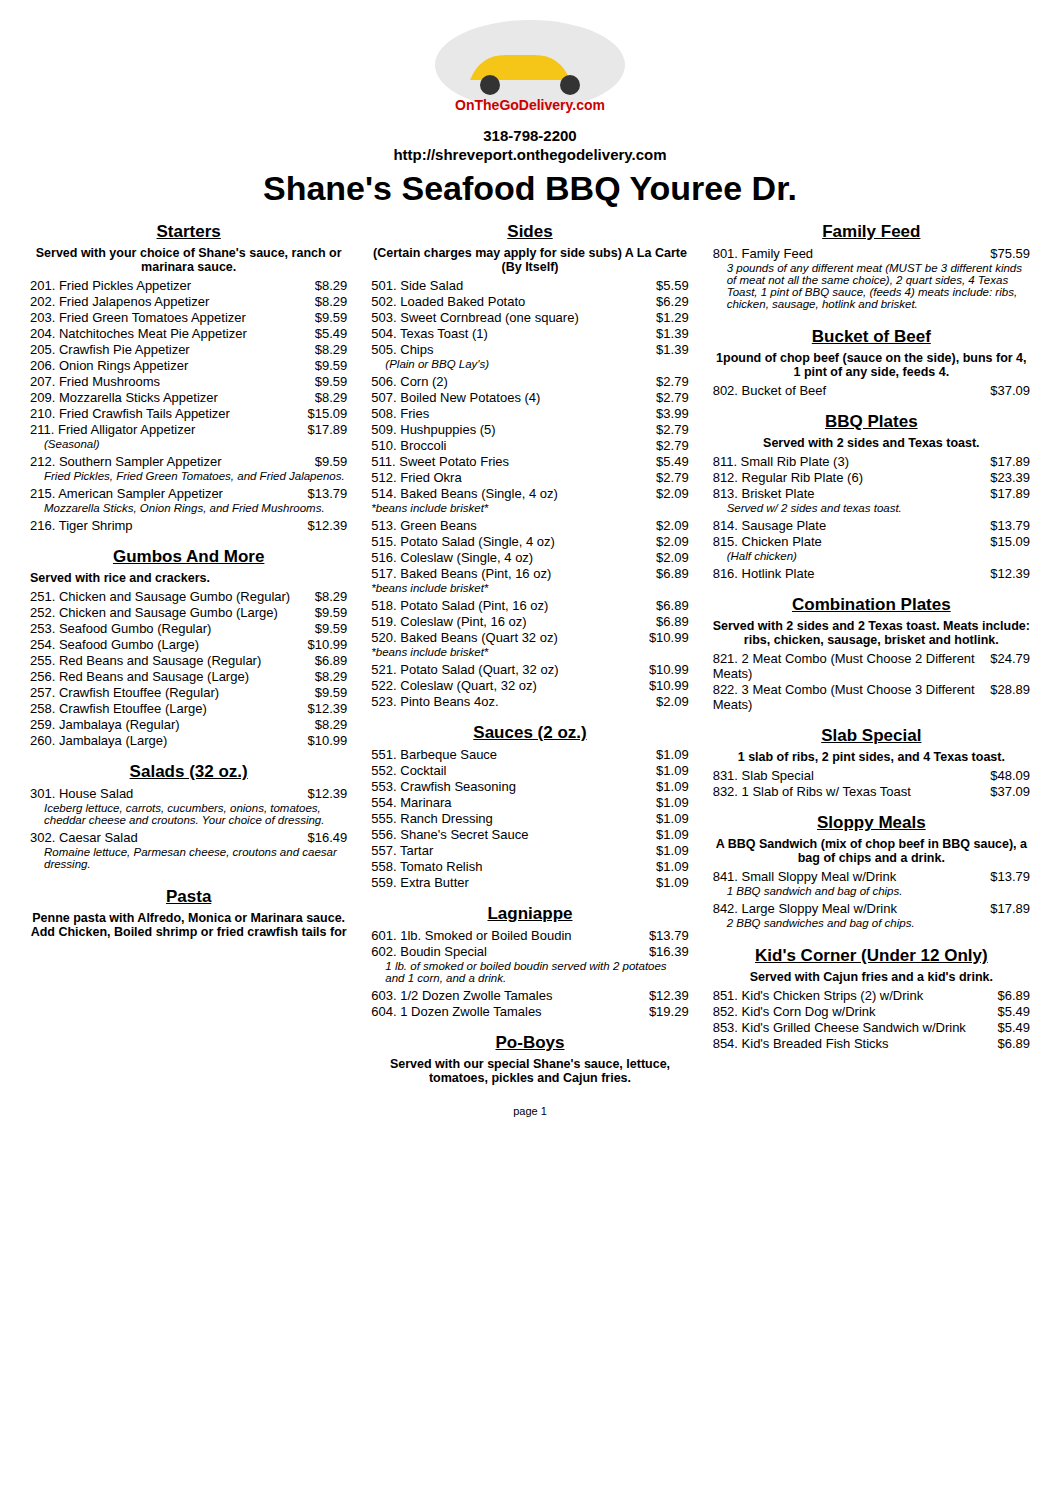318-798-2200
http://shreveport.onthegodelivery.com
Shane's Seafood BBQ Youree Dr.
Starters
Served with your choice of Shane's sauce, ranch or marinara sauce.
201. Fried Pickles Appetizer$8.29
202. Fried Jalapenos Appetizer$8.29
203. Fried Green Tomatoes Appetizer$9.59
204. Natchitoches Meat Pie Appetizer$5.49
205. Crawfish Pie Appetizer$8.29
206. Onion Rings Appetizer$9.59
207. Fried Mushrooms$9.59
209. Mozzarella Sticks Appetizer$8.29
210. Fried Crawfish Tails Appetizer$15.09
211. Fried Alligator Appetizer$17.89
(Seasonal)
212. Southern Sampler Appetizer$9.59
Fried Pickles, Fried Green Tomatoes, and Fried Jalapenos.
215. American Sampler Appetizer$13.79
Mozzarella Sticks, Onion Rings, and Fried Mushrooms.
216. Tiger Shrimp$12.39
Gumbos And More
Served with rice and crackers.
251. Chicken and Sausage Gumbo (Regular)$8.29
252. Chicken and Sausage Gumbo (Large)$9.59
253. Seafood Gumbo (Regular)$9.59
254. Seafood Gumbo (Large)$10.99
255. Red Beans and Sausage (Regular)$6.89
256. Red Beans and Sausage (Large)$8.29
257. Crawfish Etouffee (Regular)$9.59
258. Crawfish Etouffee (Large)$12.39
259. Jambalaya (Regular)$8.29
260. Jambalaya (Large)$10.99
Salads (32 oz.)
301. House Salad$12.39
Iceberg lettuce, carrots, cucumbers, onions, tomatoes, cheddar cheese and croutons. Your choice of dressing.
302. Caesar Salad$16.49
Romaine lettuce, Parmesan cheese, croutons and caesar dressing.
Pasta
Penne pasta with Alfredo, Monica or Marinara sauce. Add Chicken, Boiled shrimp or fried crawfish tails for
Sides
(Certain charges may apply for side subs) A La Carte (By Itself)
501. Side Salad$5.59
502. Loaded Baked Potato$6.29
503. Sweet Cornbread (one square)$1.29
504. Texas Toast (1)$1.39
505. Chips$1.39
(Plain or BBQ Lay's)
506. Corn (2)$2.79
507. Boiled New Potatoes (4)$2.79
508. Fries$3.99
509. Hushpuppies (5)$2.79
510. Broccoli$2.79
511. Sweet Potato Fries$5.49
512. Fried Okra$2.79
514. Baked Beans (Single, 4 oz)$2.09
*beans include brisket*
513. Green Beans$2.09
515. Potato Salad (Single, 4 oz)$2.09
516. Coleslaw (Single, 4 oz)$2.09
517. Baked Beans (Pint, 16 oz)$6.89
*beans include brisket*
518. Potato Salad (Pint, 16 oz)$6.89
519. Coleslaw (Pint, 16 oz)$6.89
520. Baked Beans (Quart 32 oz)$10.99
*beans include brisket*
521. Potato Salad (Quart, 32 oz)$10.99
522. Coleslaw (Quart, 32 oz)$10.99
523. Pinto Beans 4oz.$2.09
Sauces (2 oz.)
551. Barbeque Sauce$1.09
552. Cocktail$1.09
553. Crawfish Seasoning$1.09
554. Marinara$1.09
555. Ranch Dressing$1.09
556. Shane's Secret Sauce$1.09
557. Tartar$1.09
558. Tomato Relish$1.09
559. Extra Butter$1.09
Lagniappe
601. 1lb. Smoked or Boiled Boudin$13.79
602. Boudin Special$16.39
1 lb. of smoked or boiled boudin served with 2 potatoes and 1 corn, and a drink.
603. 1/2 Dozen Zwolle Tamales$12.39
604. 1 Dozen Zwolle Tamales$19.29
Po-Boys
Served with our special Shane's sauce, lettuce, tomatoes, pickles and Cajun fries.
Family Feed
801. Family Feed$75.59
3 pounds of any different meat (MUST be 3 different kinds of meat not all the same choice), 2 quart sides, 4 Texas Toast, 1 pint of BBQ sauce, (feeds 4) meats include: ribs, chicken, sausage, hotlink and brisket.
Bucket of Beef
1pound of chop beef (sauce on the side), buns for 4, 1 pint of any side, feeds 4.
802. Bucket of Beef$37.09
BBQ Plates
Served with 2 sides and Texas toast.
811. Small Rib Plate (3)$17.89
812. Regular Rib Plate (6)$23.39
813. Brisket Plate$17.89
Served w/ 2 sides and texas toast.
814. Sausage Plate$13.79
815. Chicken Plate$15.09
(Half chicken)
816. Hotlink Plate$12.39
Combination Plates
Served with 2 sides and 2 Texas toast. Meats include: ribs, chicken, sausage, brisket and hotlink.
821. 2 Meat Combo (Must Choose 2 Different Meats)$24.79
822. 3 Meat Combo (Must Choose 3 Different Meats)$28.89
Slab Special
1 slab of ribs, 2 pint sides, and 4 Texas toast.
831. Slab Special$48.09
832. 1 Slab of Ribs w/ Texas Toast$37.09
Sloppy Meals
A BBQ Sandwich (mix of chop beef in BBQ sauce), a bag of chips and a drink.
841. Small Sloppy Meal w/Drink$13.79
1 BBQ sandwich and bag of chips.
842. Large Sloppy Meal w/Drink$17.89
2 BBQ sandwiches and bag of chips.
Kid's Corner (Under 12 Only)
Served with Cajun fries and a kid's drink.
851. Kid's Chicken Strips (2) w/Drink$6.89
852. Kid's Corn Dog w/Drink$5.49
853. Kid's Grilled Cheese Sandwich w/Drink$5.49
854. Kid's Breaded Fish Sticks$6.89
page 1